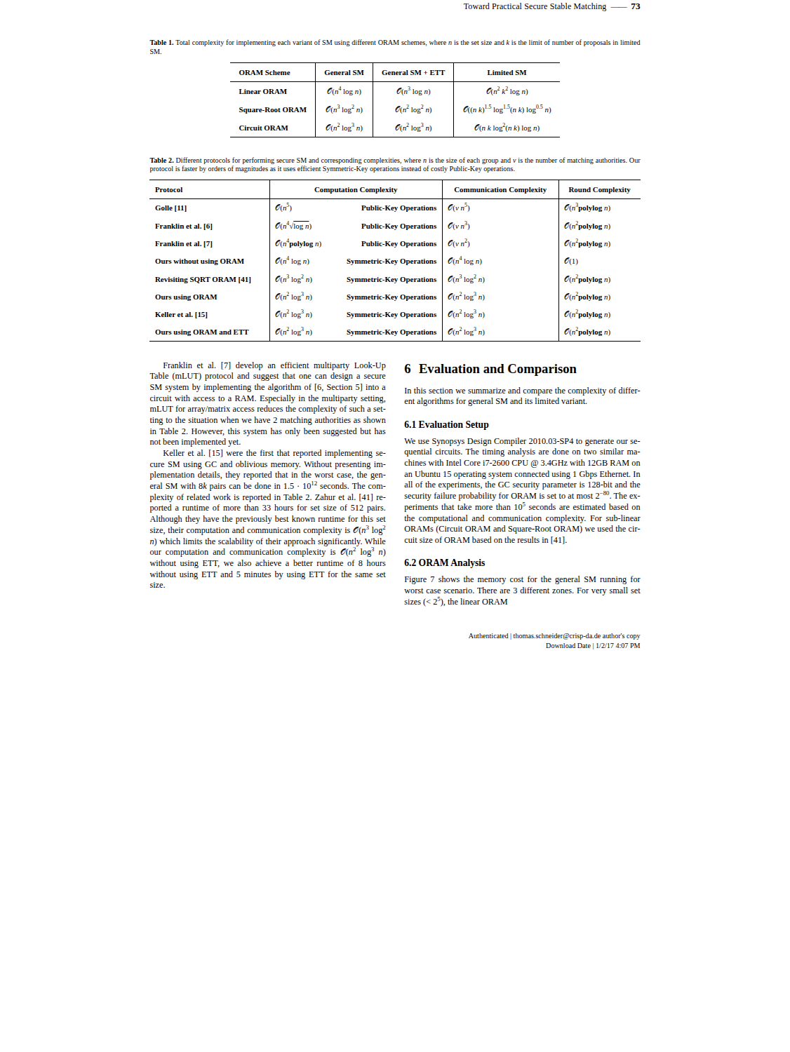Toward Practical Secure Stable Matching —— 73
Table 1. Total complexity for implementing each variant of SM using different ORAM schemes, where n is the set size and k is the limit of number of proposals in limited SM.
| ORAM Scheme | General SM | General SM + ETT | Limited SM |
| --- | --- | --- | --- |
| Linear ORAM | 𝒪( n 4 log n ) | 𝒪( n 3 log n ) | 𝒪( n 2 k 2 log n ) |
| Square-Root ORAM | 𝒪( n 3 log 2 n ) | 𝒪( n 2 log 2 n ) | 𝒪(( n k ) 1.5 log 1.5 ( n k ) log 0.5 n ) |
| Circuit ORAM | 𝒪( n 2 log 3 n ) | 𝒪( n 2 log 3 n ) | 𝒪( n k log 2 ( n k ) log n ) |
Table 2. Different protocols for performing secure SM and corresponding complexities, where n is the size of each group and ν is the number of matching authorities. Our protocol is faster by orders of magnitudes as it uses efficient Symmetric-Key operations instead of costly Public-Key operations.
| Protocol | Computation Complexity | Communication Complexity | Round Complexity |
| --- | --- | --- | --- |
| Golle [11] | 𝒪( n 5 ) Public-Key Operations | 𝒪( ν n 5 ) | 𝒪( n 3 polylog n ) |
| Franklin et al. [6] | 𝒪( n 4 √ log n ) Public-Key Operations | 𝒪( ν n 3 ) | 𝒪( n 2 polylog n ) |
| Franklin et al. [7] | 𝒪( n 4 polylog n ) Public-Key Operations | 𝒪( ν n 2 ) | 𝒪( n 2 polylog n ) |
| Ours without using ORAM | 𝒪( n 4 log n ) Symmetric-Key Operations | 𝒪( n 4 log n ) | 𝒪(1) |
| Revisiting SQRT ORAM [41] | 𝒪( n 3 log 2 n ) Symmetric-Key Operations | 𝒪( n 3 log 2 n ) | 𝒪( n 2 polylog n ) |
| Ours using ORAM | 𝒪( n 2 log 3 n ) Symmetric-Key Operations | 𝒪( n 2 log 3 n ) | 𝒪( n 2 polylog n ) |
| Keller et al. [15] | 𝒪( n 2 log 3 n ) Symmetric-Key Operations | 𝒪( n 2 log 3 n ) | 𝒪( n 2 polylog n ) |
| Ours using ORAM and ETT | 𝒪( n 2 log 3 n ) Symmetric-Key Operations | 𝒪( n 2 log 3 n ) | 𝒪( n 2 polylog n ) |
Franklin et al. [7] develop an efficient multiparty Look-Up Table (mLUT) protocol and suggest that one can design a secure SM system by implementing the algorithm of [6, Section 5] into a circuit with access to a RAM. Especially in the multiparty setting, mLUT for array/matrix access reduces the complexity of such a setting to the situation when we have 2 matching authorities as shown in Table 2. However, this system has only been suggested but has not been implemented yet.
Keller et al. [15] were the first that reported implementing secure SM using GC and oblivious memory. Without presenting implementation details, they reported that in the worst case, the general SM with 8k pairs can be done in 1.5 · 1012 seconds. The complexity of related work is reported in Table 2. Zahur et al. [41] reported a runtime of more than 33 hours for set size of 512 pairs. Although they have the previously best known runtime for this set size, their computation and communication complexity is 𝒪(n3 log2 n) which limits the scalability of their approach significantly. While our computation and communication complexity is 𝒪(n2 log3 n) without using ETT, we also achieve a better runtime of 8 hours without using ETT and 5 minutes by using ETT for the same set size.
6 Evaluation and Comparison
In this section we summarize and compare the complexity of different algorithms for general SM and its limited variant.
6.1 Evaluation Setup
We use Synopsys Design Compiler 2010.03-SP4 to generate our sequential circuits. The timing analysis are done on two similar machines with Intel Core i7-2600 CPU @ 3.4GHz with 12GB RAM on an Ubuntu 15 operating system connected using 1 Gbps Ethernet. In all of the experiments, the GC security parameter is 128-bit and the security failure probability for ORAM is set to at most 2−80. The experiments that take more than 105 seconds are estimated based on the computational and communication complexity. For sub-linear ORAMs (Circuit ORAM and Square-Root ORAM) we used the circuit size of ORAM based on the results in [41].
6.2 ORAM Analysis
Figure 7 shows the memory cost for the general SM running for worst case scenario. There are 3 different zones. For very small set sizes (< 25), the linear ORAM
Authenticated | thomas.schneider@crisp-da.de author's copy
Download Date | 1/2/17 4:07 PM